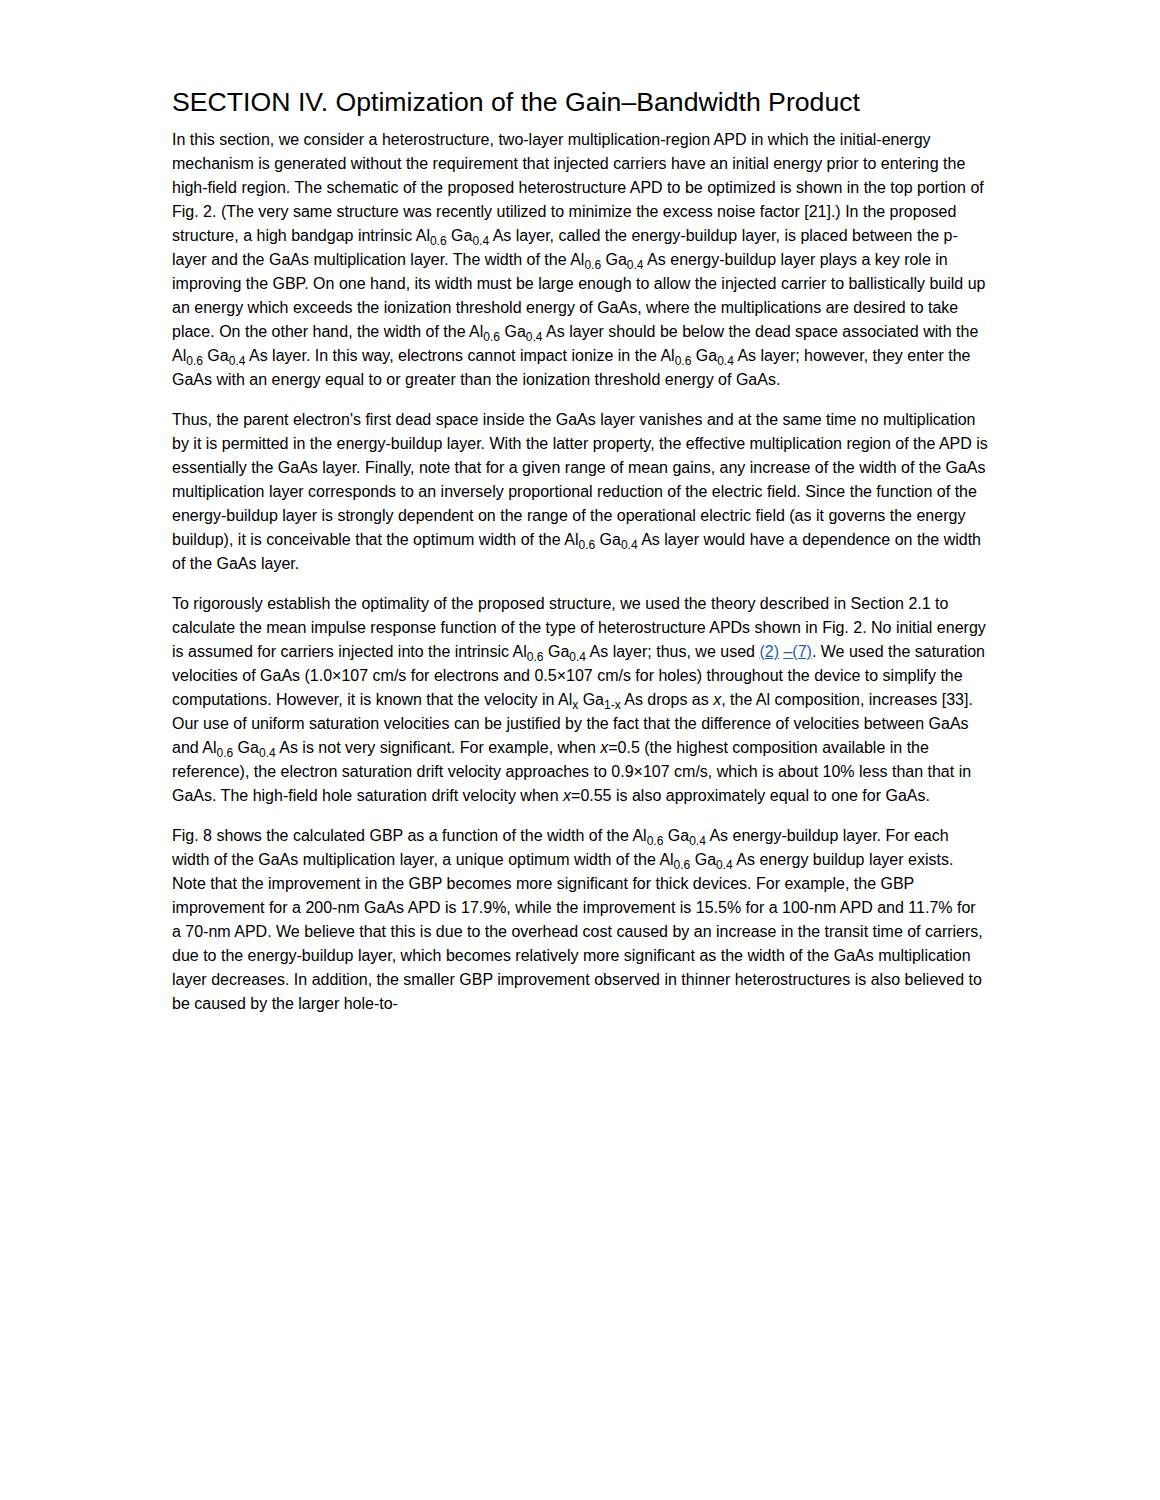SECTION IV. Optimization of the Gain–Bandwidth Product
In this section, we consider a heterostructure, two-layer multiplication-region APD in which the initial-energy mechanism is generated without the requirement that injected carriers have an initial energy prior to entering the high-field region. The schematic of the proposed heterostructure APD to be optimized is shown in the top portion of Fig. 2. (The very same structure was recently utilized to minimize the excess noise factor [21].) In the proposed structure, a high bandgap intrinsic Al0.6 Ga0.4 As layer, called the energy-buildup layer, is placed between the p-layer and the GaAs multiplication layer. The width of the Al0.6 Ga0.4 As energy-buildup layer plays a key role in improving the GBP. On one hand, its width must be large enough to allow the injected carrier to ballistically build up an energy which exceeds the ionization threshold energy of GaAs, where the multiplications are desired to take place. On the other hand, the width of the Al0.6 Ga0.4 As layer should be below the dead space associated with the Al0.6 Ga0.4 As layer. In this way, electrons cannot impact ionize in the Al0.6 Ga0.4 As layer; however, they enter the GaAs with an energy equal to or greater than the ionization threshold energy of GaAs.
Thus, the parent electron's first dead space inside the GaAs layer vanishes and at the same time no multiplication by it is permitted in the energy-buildup layer. With the latter property, the effective multiplication region of the APD is essentially the GaAs layer. Finally, note that for a given range of mean gains, any increase of the width of the GaAs multiplication layer corresponds to an inversely proportional reduction of the electric field. Since the function of the energy-buildup layer is strongly dependent on the range of the operational electric field (as it governs the energy buildup), it is conceivable that the optimum width of the Al0.6 Ga0.4 As layer would have a dependence on the width of the GaAs layer.
To rigorously establish the optimality of the proposed structure, we used the theory described in Section 2.1 to calculate the mean impulse response function of the type of heterostructure APDs shown in Fig. 2. No initial energy is assumed for carriers injected into the intrinsic Al0.6 Ga0.4 As layer; thus, we used (2) –(7). We used the saturation velocities of GaAs (1.0×107 cm/s for electrons and 0.5×107 cm/s for holes) throughout the device to simplify the computations. However, it is known that the velocity in Alx Ga1-x As drops as x, the Al composition, increases [33]. Our use of uniform saturation velocities can be justified by the fact that the difference of velocities between GaAs and Al0.6 Ga0.4 As is not very significant. For example, when x=0.5 (the highest composition available in the reference), the electron saturation drift velocity approaches to 0.9×107 cm/s, which is about 10% less than that in GaAs. The high-field hole saturation drift velocity when x=0.55 is also approximately equal to one for GaAs.
Fig. 8 shows the calculated GBP as a function of the width of the Al0.6 Ga0.4 As energy-buildup layer. For each width of the GaAs multiplication layer, a unique optimum width of the Al0.6 Ga0.4 As energy buildup layer exists. Note that the improvement in the GBP becomes more significant for thick devices. For example, the GBP improvement for a 200-nm GaAs APD is 17.9%, while the improvement is 15.5% for a 100-nm APD and 11.7% for a 70-nm APD. We believe that this is due to the overhead cost caused by an increase in the transit time of carriers, due to the energy-buildup layer, which becomes relatively more significant as the width of the GaAs multiplication layer decreases. In addition, the smaller GBP improvement observed in thinner heterostructures is also believed to be caused by the larger hole-to-